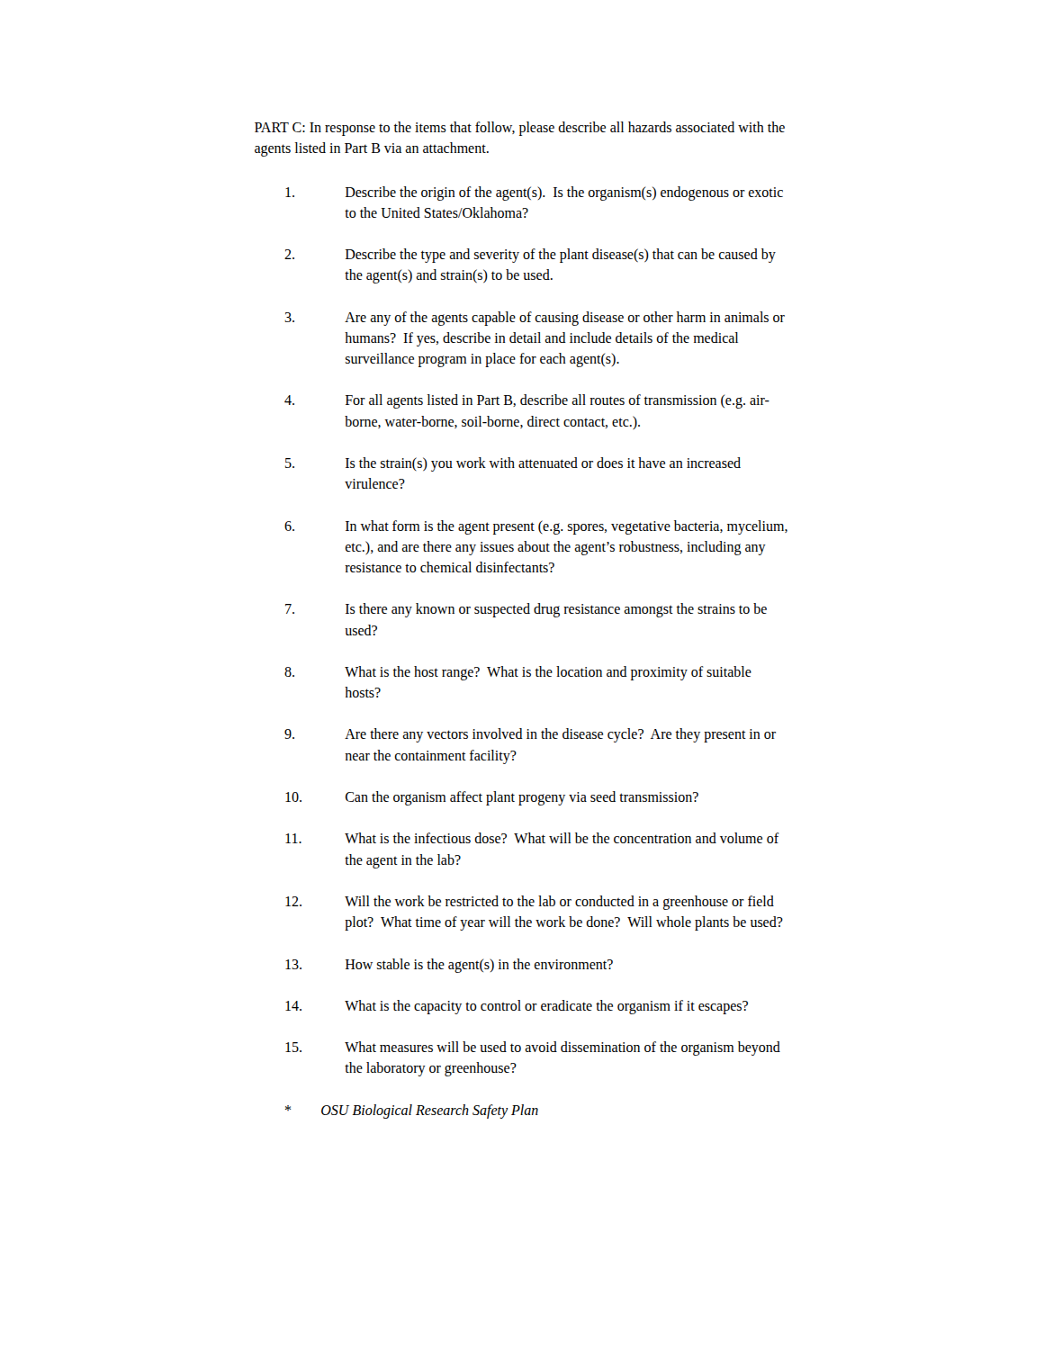PART C: In response to the items that follow, please describe all hazards associated with the agents listed in Part B via an attachment.
1. Describe the origin of the agent(s). Is the organism(s) endogenous or exotic to the United States/Oklahoma?
2. Describe the type and severity of the plant disease(s) that can be caused by the agent(s) and strain(s) to be used.
3. Are any of the agents capable of causing disease or other harm in animals or humans? If yes, describe in detail and include details of the medical surveillance program in place for each agent(s).
4. For all agents listed in Part B, describe all routes of transmission (e.g. air-borne, water-borne, soil-borne, direct contact, etc.).
5. Is the strain(s) you work with attenuated or does it have an increased virulence?
6. In what form is the agent present (e.g. spores, vegetative bacteria, mycelium, etc.), and are there any issues about the agent’s robustness, including any resistance to chemical disinfectants?
7. Is there any known or suspected drug resistance amongst the strains to be used?
8. What is the host range? What is the location and proximity of suitable hosts?
9. Are there any vectors involved in the disease cycle? Are they present in or near the containment facility?
10. Can the organism affect plant progeny via seed transmission?
11. What is the infectious dose? What will be the concentration and volume of the agent in the lab?
12. Will the work be restricted to the lab or conducted in a greenhouse or field plot? What time of year will the work be done? Will whole plants be used?
13. How stable is the agent(s) in the environment?
14. What is the capacity to control or eradicate the organism if it escapes?
15. What measures will be used to avoid dissemination of the organism beyond the laboratory or greenhouse?
*OSU Biological Research Safety Plan